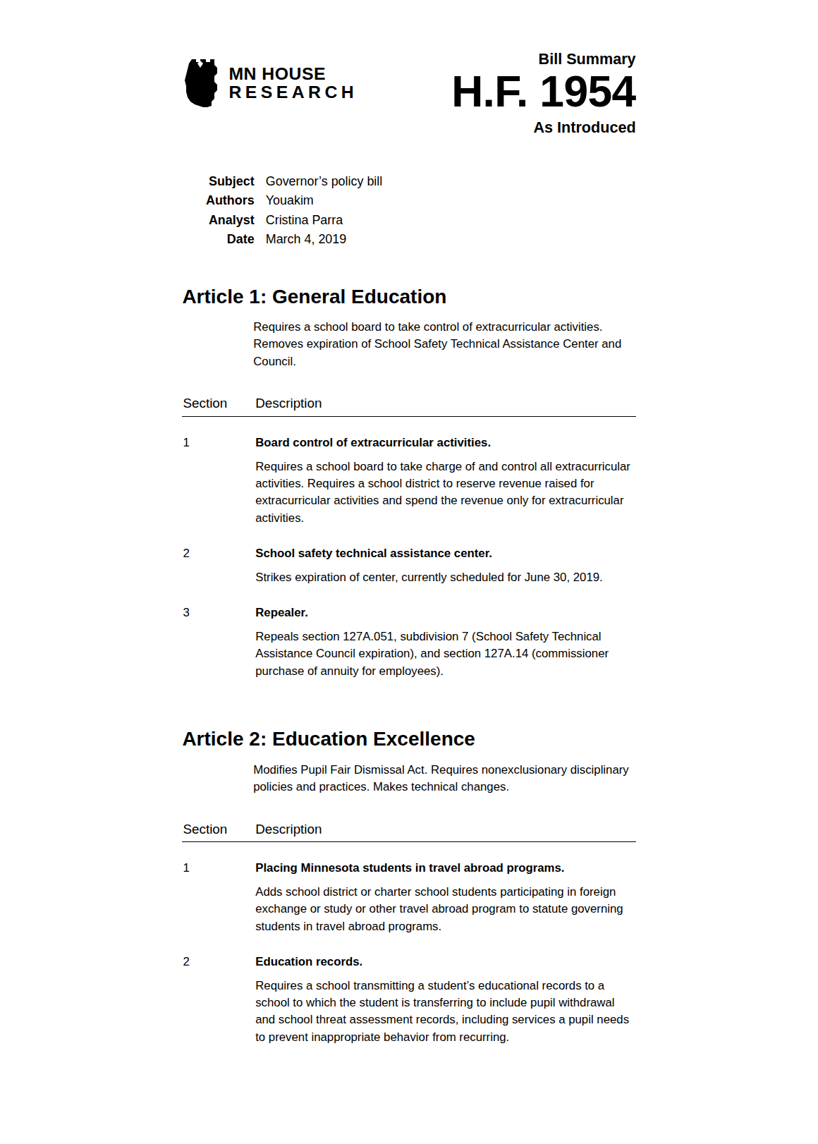MN HOUSE RESEARCH
Bill Summary
H.F. 1954
As Introduced
| Subject | Governor’s policy bill |
| Authors | Youakim |
| Analyst | Cristina Parra |
| Date | March 4, 2019 |
Article 1: General Education
Requires a school board to take control of extracurricular activities. Removes expiration of School Safety Technical Assistance Center and Council.
| Section | Description |
| --- | --- |
| 1 | Board control of extracurricular activities. Requires a school board to take charge of and control all extracurricular activities. Requires a school district to reserve revenue raised for extracurricular activities and spend the revenue only for extracurricular activities. |
| 2 | School safety technical assistance center. Strikes expiration of center, currently scheduled for June 30, 2019. |
| 3 | Repealer. Repeals section 127A.051, subdivision 7 (School Safety Technical Assistance Council expiration), and section 127A.14 (commissioner purchase of annuity for employees). |
Article 2: Education Excellence
Modifies Pupil Fair Dismissal Act. Requires nonexclusionary disciplinary policies and practices. Makes technical changes.
| Section | Description |
| --- | --- |
| 1 | Placing Minnesota students in travel abroad programs. Adds school district or charter school students participating in foreign exchange or study or other travel abroad program to statute governing students in travel abroad programs. |
| 2 | Education records. Requires a school transmitting a student’s educational records to a school to which the student is transferring to include pupil withdrawal and school threat assessment records, including services a pupil needs to prevent inappropriate behavior from recurring. |